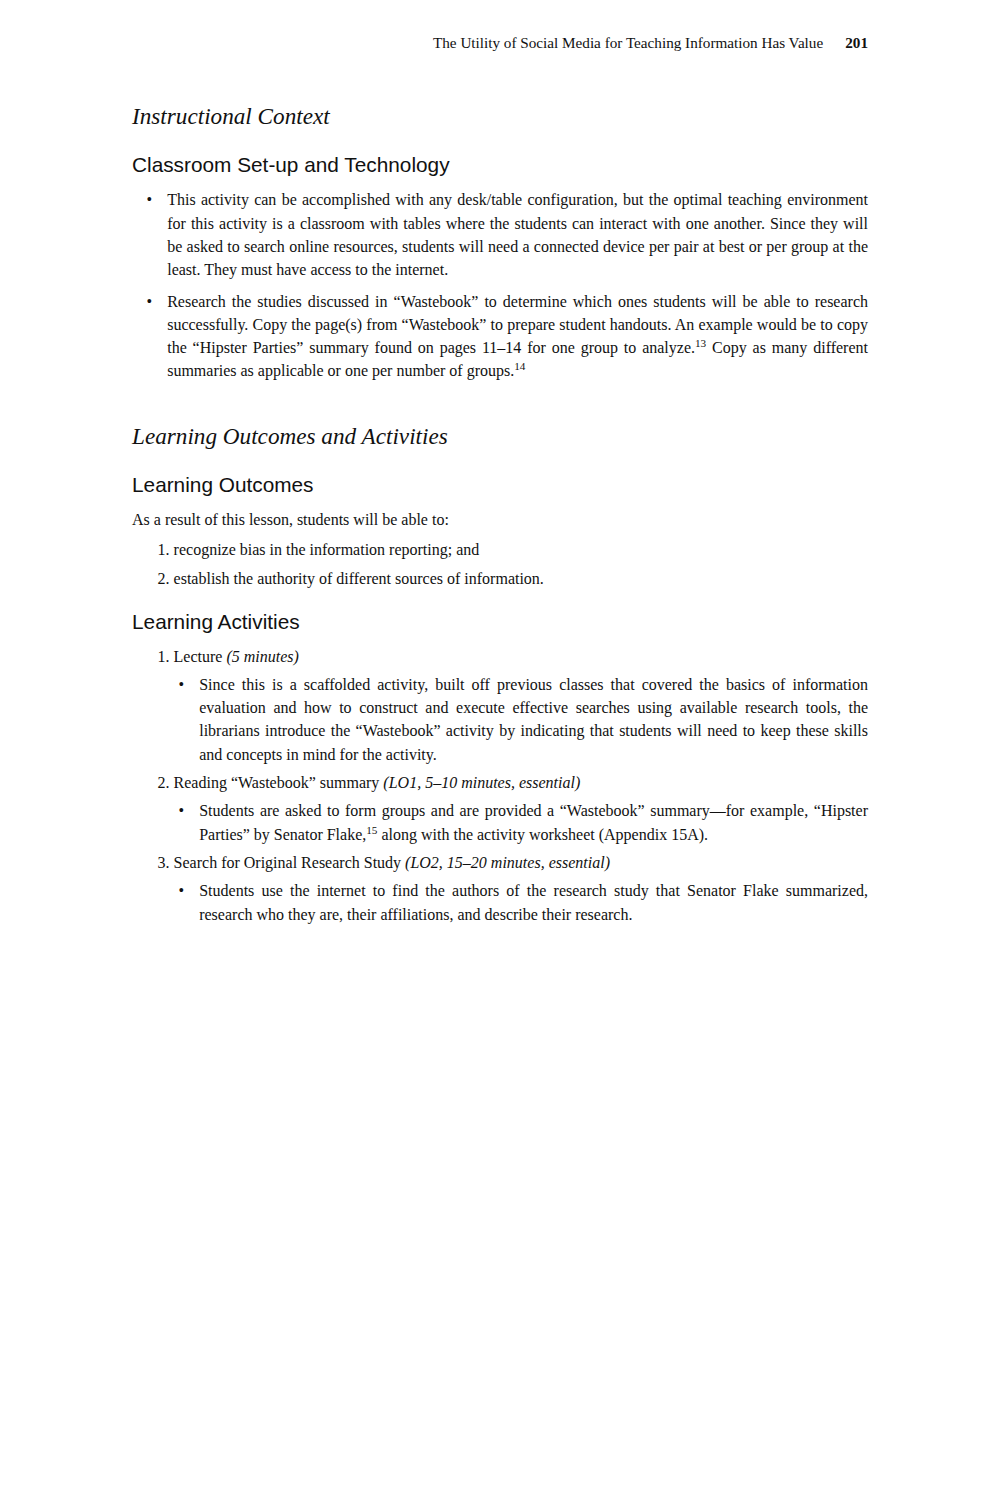The Utility of Social Media for Teaching Information Has Value 201
Instructional Context
Classroom Set-up and Technology
This activity can be accomplished with any desk/table configuration, but the optimal teaching environment for this activity is a classroom with tables where the students can interact with one another. Since they will be asked to search online resources, students will need a connected device per pair at best or per group at the least. They must have access to the internet.
Research the studies discussed in “Wastebook” to determine which ones students will be able to research successfully. Copy the page(s) from “Wastebook” to prepare student handouts. An example would be to copy the “Hipster Parties” summary found on pages 11–14 for one group to analyze.13 Copy as many different summaries as applicable or one per number of groups.14
Learning Outcomes and Activities
Learning Outcomes
As a result of this lesson, students will be able to:
recognize bias in the information reporting; and
establish the authority of different sources of information.
Learning Activities
Lecture (5 minutes)
Since this is a scaffolded activity, built off previous classes that covered the basics of information evaluation and how to construct and execute effective searches using available research tools, the librarians introduce the “Wastebook” activity by indicating that students will need to keep these skills and concepts in mind for the activity.
Reading “Wastebook” summary (LO1, 5–10 minutes, essential)
Students are asked to form groups and are provided a “Wastebook” summary—for example, “Hipster Parties” by Senator Flake,15 along with the activity worksheet (Appendix 15A).
Search for Original Research Study (LO2, 15–20 minutes, essential)
Students use the internet to find the authors of the research study that Senator Flake summarized, research who they are, their affiliations, and describe their research.